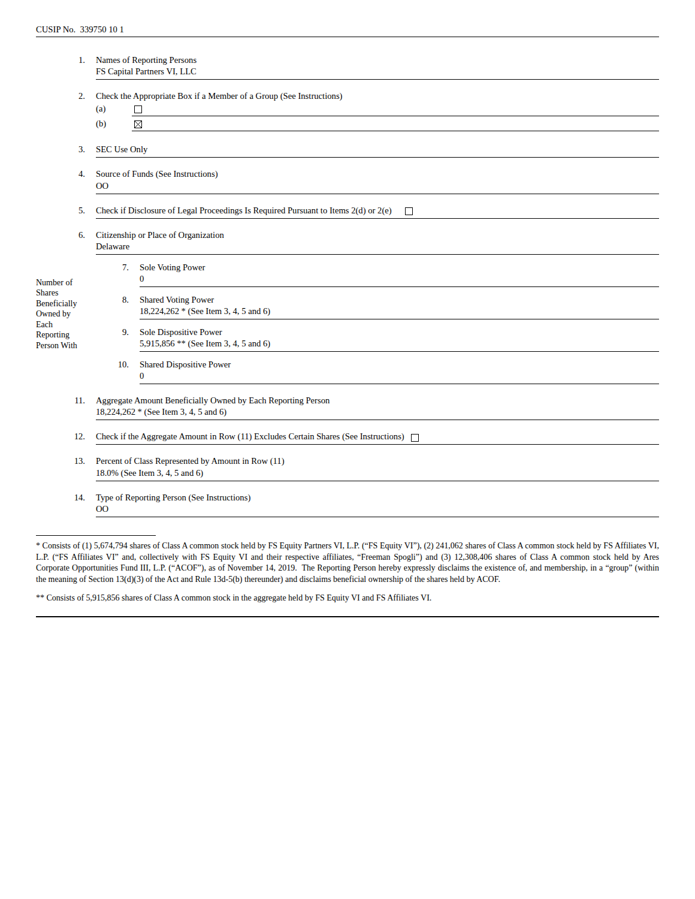CUSIP No. 339750 10 1
| 1. | Names of Reporting Persons FS Capital Partners VI, LLC |
| 2. | Check the Appropriate Box if a Member of a Group (See Instructions) / (a) / / / (b) / / |
| 3. | SEC Use Only |
| 4. | Source of Funds (See Instructions) OO |
| 5. | Check if Disclosure of Legal Proceedings Is Required Pursuant to Items 2(d) or 2(e) |
| 6. | Citizenship or Place of Organization Delaware |
| Number of Shares Beneficially Owned by Each Reporting Person With | 7. | Sole Voting Power 0 |
| 8. | Shared Voting Power 18,224,262 * (See Item 3, 4, 5 and 6) |
| 9. | Sole Dispositive Power 5,915,856 ** (See Item 3, 4, 5 and 6) |
| 10. | Shared Dispositive Power 0 |
| 11. | Aggregate Amount Beneficially Owned by Each Reporting Person 18,224,262 * (See Item 3, 4, 5 and 6) |
| 12. | Check if the Aggregate Amount in Row (11) Excludes Certain Shares (See Instructions) |
| 13. | Percent of Class Represented by Amount in Row (11) 18.0% (See Item 3, 4, 5 and 6) |
| 14. | Type of Reporting Person (See Instructions) OO |
* Consists of (1) 5,674,794 shares of Class A common stock held by FS Equity Partners VI, L.P. (“FS Equity VI”), (2) 241,062 shares of Class A common stock held by FS Affiliates VI, L.P. (“FS Affiliates VI” and, collectively with FS Equity VI and their respective affiliates, “Freeman Spogli”) and (3) 12,308,406 shares of Class A common stock held by Ares Corporate Opportunities Fund III, L.P. (“ACOF”), as of November 14, 2019. The Reporting Person hereby expressly disclaims the existence of, and membership, in a “group” (within the meaning of Section 13(d)(3) of the Act and Rule 13d-5(b) thereunder) and disclaims beneficial ownership of the shares held by ACOF.
** Consists of 5,915,856 shares of Class A common stock in the aggregate held by FS Equity VI and FS Affiliates VI.